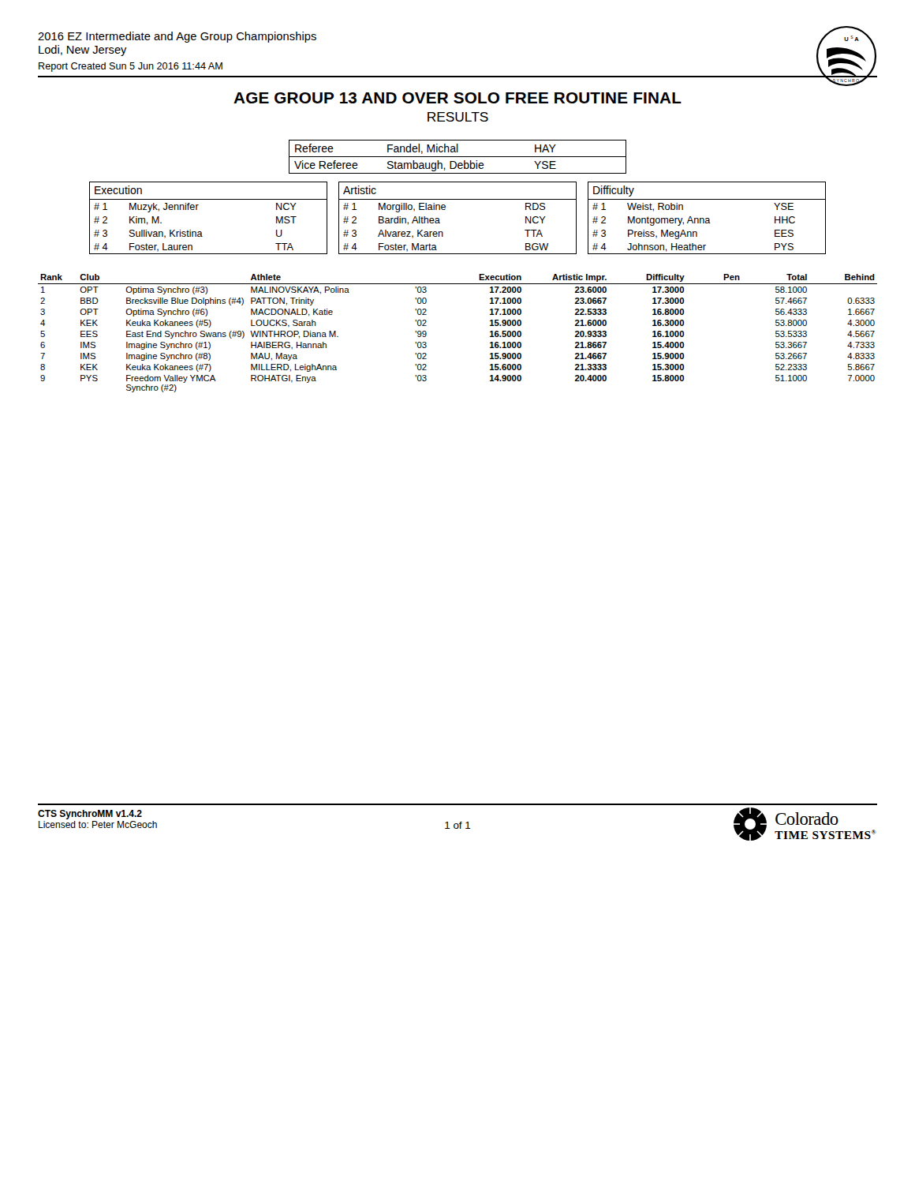U S A SYNCHRO
2016 EZ Intermediate and Age Group Championships
Lodi, New Jersey
Report Created Sun 5 Jun 2016 11:44 AM
AGE GROUP 13 AND OVER SOLO FREE ROUTINE FINAL
RESULTS
| Referee | Fandel, Michal | HAY |
| Vice Referee | Stambaugh, Debbie | YSE |
Execution
| # 1 | Muzyk, Jennifer | NCY |
| # 2 | Kim, M. | MST |
| # 3 | Sullivan, Kristina | U |
| # 4 | Foster, Lauren | TTA |
Artistic
| # 1 | Morgillo, Elaine | RDS |
| # 2 | Bardin, Althea | NCY |
| # 3 | Alvarez, Karen | TTA |
| # 4 | Foster, Marta | BGW |
Difficulty
| # 1 | Weist, Robin | YSE |
| # 2 | Montgomery, Anna | HHC |
| # 3 | Preiss, MegAnn | EES |
| # 4 | Johnson, Heather | PYS |
| Rank | Club | | Athlete | | Execution | Artistic Impr. | Difficulty | Pen | Total | Behind |
| --- | --- | --- | --- | --- | --- | --- | --- | --- | --- | --- |
| 1 | OPT | Optima Synchro (#3) | MALINOVSKAYA, Polina | '03 | 17.2000 | 23.6000 | 17.3000 | | 58.1000 | |
| 2 | BBD | Brecksville Blue Dolphins (#4) | PATTON, Trinity | '00 | 17.1000 | 23.0667 | 17.3000 | | 57.4667 | 0.6333 |
| 3 | OPT | Optima Synchro (#6) | MACDONALD, Katie | '02 | 17.1000 | 22.5333 | 16.8000 | | 56.4333 | 1.6667 |
| 4 | KEK | Keuka Kokanees (#5) | LOUCKS, Sarah | '02 | 15.9000 | 21.6000 | 16.3000 | | 53.8000 | 4.3000 |
| 5 | EES | East End Synchro Swans (#9) | WINTHROP, Diana M. | '99 | 16.5000 | 20.9333 | 16.1000 | | 53.5333 | 4.5667 |
| 6 | IMS | Imagine Synchro (#1) | HAIBERG, Hannah | '03 | 16.1000 | 21.8667 | 15.4000 | | 53.3667 | 4.7333 |
| 7 | IMS | Imagine Synchro (#8) | MAU, Maya | '02 | 15.9000 | 21.4667 | 15.9000 | | 53.2667 | 4.8333 |
| 8 | KEK | Keuka Kokanees (#7) | MILLERD, LeighAnna | '02 | 15.6000 | 21.3333 | 15.3000 | | 52.2333 | 5.8667 |
| 9 | PYS | Freedom Valley YMCA Synchro (#2) | ROHATGI, Enya | '03 | 14.9000 | 20.4000 | 15.8000 | | 51.1000 | 7.0000 |
CTS SynchroMM v1.4.2
Licensed to: Peter McGeoch
1 of 1
| | Colorado TIME SYSTEMS ® |